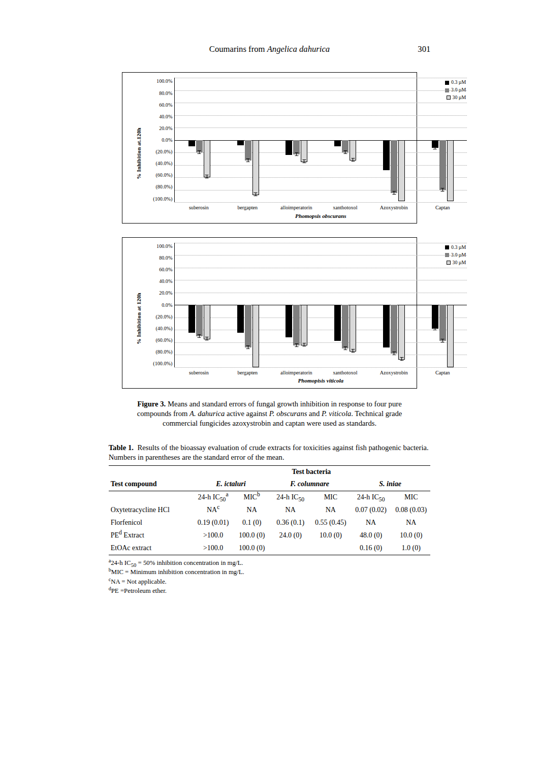Coumarins from Angelica dahurica
301
% Inhibition at.120h
100.0%
80.0%
60.0%
40.0%
20.0%
0.0%
(20.0%)
(40.0%)
(60.0%)
(80.0%)
(100.0%)
0.3 µM
3.0 µM
30 µM
suberosin bergapten alloimperatorin xanthotoxol Azoxystrobin Captan
Phomopsis obscurans
% Inhibition at 120h
100.0%
80.0%
60.0%
40.0%
20.0%
0.0%
(20.0%)
(40.0%)
(60.0%)
(80.0%)
(100.0%)
0.3 µM
3.0 µM
30 µM
suberosin bergapten alloimperatorin xanthotoxol Azoxystrobin Captan
Phomopisis viticola
Figure 3. Means and standard errors of fungal growth inhibition in response to four pure compounds from A. dahurica active against P. obscurans and P. viticola. Technical grade commercial fungicides azoxystrobin and captan were used as standards.
Table 1. Results of the bioassay evaluation of crude extracts for toxicities against fish pathogenic bacteria. Numbers in parentheses are the standard error of the mean.
| | Test bacteria |
| Test compound | E. ictaluri | F. columnare | S. iniae |
| | 24-h IC 50 a | MIC b | 24-h IC 50 | MIC | 24-h IC 50 | MIC |
| Oxytetracycline HCl | NA c | NA | NA | NA | 0.07 (0.02) | 0.08 (0.03) |
| Florfenicol | 0.19 (0.01) | 0.1 (0) | 0.36 (0.1) | 0.55 (0.45) | NA | NA |
| PE d Extract | >100.0 | 100.0 (0) | 24.0 (0) | 10.0 (0) | 48.0 (0) | 10.0 (0) |
| EtOAc extract | >100.0 | 100.0 (0) | | | 0.16 (0) | 1.0 (0) |
a24-h IC50 = 50% inhibition concentration in mg/L.
bMIC = Minimum inhibition concentration in mg/L.
cNA = Not applicable.
dPE =Petroleum ether.